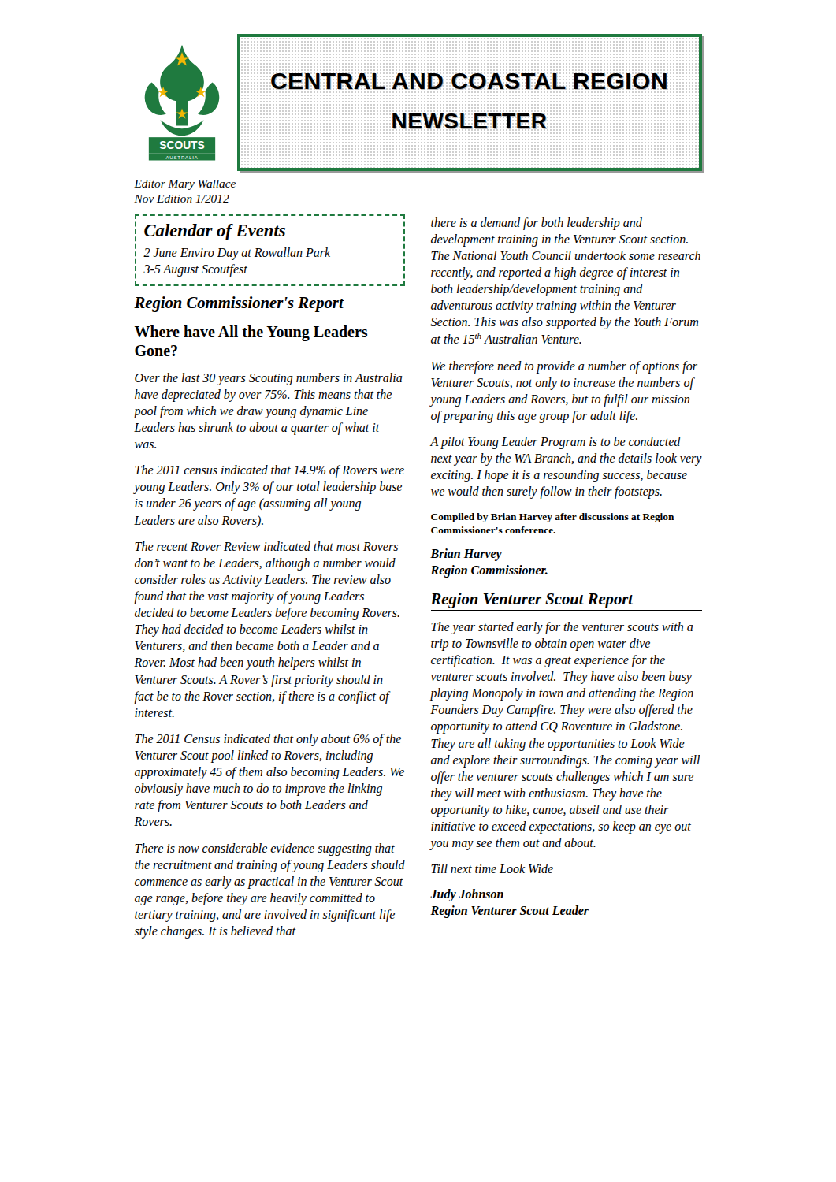SCOUTS AUSTRALIA
CENTRAL AND COASTAL REGION
NEWSLETTER
Editor Mary Wallace
Nov Edition 1/2012
Calendar of Events
2 June Enviro Day at Rowallan Park
3-5 August Scoutfest
Region Commissioner's Report
Where have All the Young Leaders Gone?
Over the last 30 years Scouting numbers in Australia have depreciated by over 75%. This means that the pool from which we draw young dynamic Line Leaders has shrunk to about a quarter of what it was.
The 2011 census indicated that 14.9% of Rovers were young Leaders. Only 3% of our total leadership base is under 26 years of age (assuming all young Leaders are also Rovers).
The recent Rover Review indicated that most Rovers don’t want to be Leaders, although a number would consider roles as Activity Leaders. The review also found that the vast majority of young Leaders decided to become Leaders before becoming Rovers. They had decided to become Leaders whilst in Venturers, and then became both a Leader and a Rover. Most had been youth helpers whilst in Venturer Scouts. A Rover’s first priority should in fact be to the Rover section, if there is a conflict of interest.
The 2011 Census indicated that only about 6% of the Venturer Scout pool linked to Rovers, including approximately 45 of them also becoming Leaders. We obviously have much to do to improve the linking rate from Venturer Scouts to both Leaders and Rovers.
There is now considerable evidence suggesting that the recruitment and training of young Leaders should commence as early as practical in the Venturer Scout age range, before they are heavily committed to tertiary training, and are involved in significant life style changes. It is believed that
there is a demand for both leadership and development training in the Venturer Scout section. The National Youth Council undertook some research recently, and reported a high degree of interest in both leadership/development training and adventurous activity training within the Venturer Section. This was also supported by the Youth Forum at the 15th Australian Venture.
We therefore need to provide a number of options for Venturer Scouts, not only to increase the numbers of young Leaders and Rovers, but to fulfil our mission of preparing this age group for adult life.
A pilot Young Leader Program is to be conducted next year by the WA Branch, and the details look very exciting. I hope it is a resounding success, because we would then surely follow in their footsteps.
Compiled by Brian Harvey after discussions at Region Commissioner's conference.
Brian Harvey
Region Commissioner.
Region Venturer Scout Report
The year started early for the venturer scouts with a trip to Townsville to obtain open water dive certification. It was a great experience for the venturer scouts involved. They have also been busy playing Monopoly in town and attending the Region Founders Day Campfire. They were also offered the opportunity to attend CQ Roventure in Gladstone. They are all taking the opportunities to Look Wide and explore their surroundings. The coming year will offer the venturer scouts challenges which I am sure they will meet with enthusiasm. They have the opportunity to hike, canoe, abseil and use their initiative to exceed expectations, so keep an eye out you may see them out and about.
Till next time Look Wide
Judy Johnson
Region Venturer Scout Leader